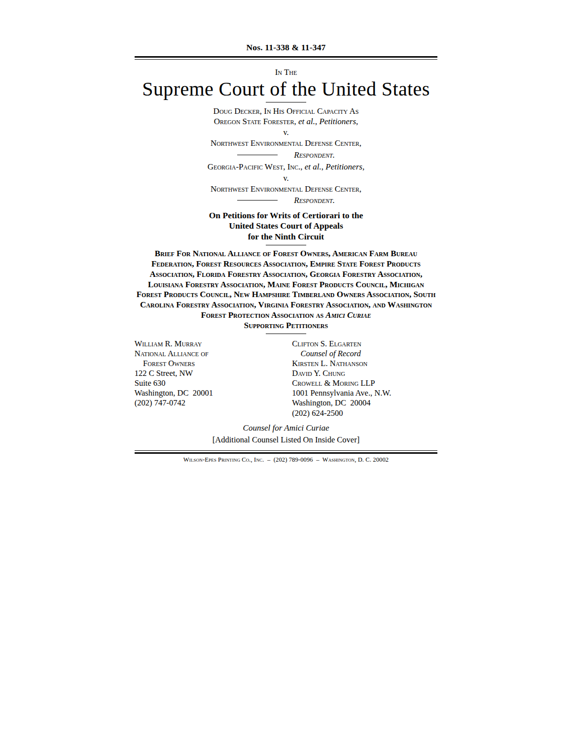Nos. 11-338 & 11-347
In The
Supreme Court of the United States
Doug Decker, In His Official Capacity As
Oregon State Forester, et al., Petitioners,
v.
Northwest Environmental Defense Center,
Respondent.
Georgia-Pacific West, Inc., et al., Petitioners,
v.
Northwest Environmental Defense Center,
Respondent.
On Petitions for Writs of Certiorari to the
United States Court of Appeals
for the Ninth Circuit
Brief For National Alliance of Forest Owners, American Farm Bureau Federation, Forest Resources Association, Empire State Forest Products Association, Florida Forestry Association, Georgia Forestry Association, Louisiana Forestry Association, Maine Forest Products Council, Michigan Forest Products Council, New Hampshire Timberland Owners Association, South Carolina Forestry Association, Virginia Forestry Association, and Washington Forest Protection Association as Amici Curiae
Supporting Petitioners
William R. Murray
National Alliance of
Forest Owners
122 C Street, NW
Suite 630
Washington, DC 20001
(202) 747-0742
Clifton S. Elgarten
Counsel of Record
Kirsten L. Nathanson
David Y. Chung
Crowell & Moring LLP
1001 Pennsylvania Ave., N.W.
Washington, DC 20004
(202) 624-2500
Counsel for Amici Curiae
[Additional Counsel Listed On Inside Cover]
Wilson-Epes Printing Co., Inc. – (202) 789-0096 – Washington, D. C. 20002